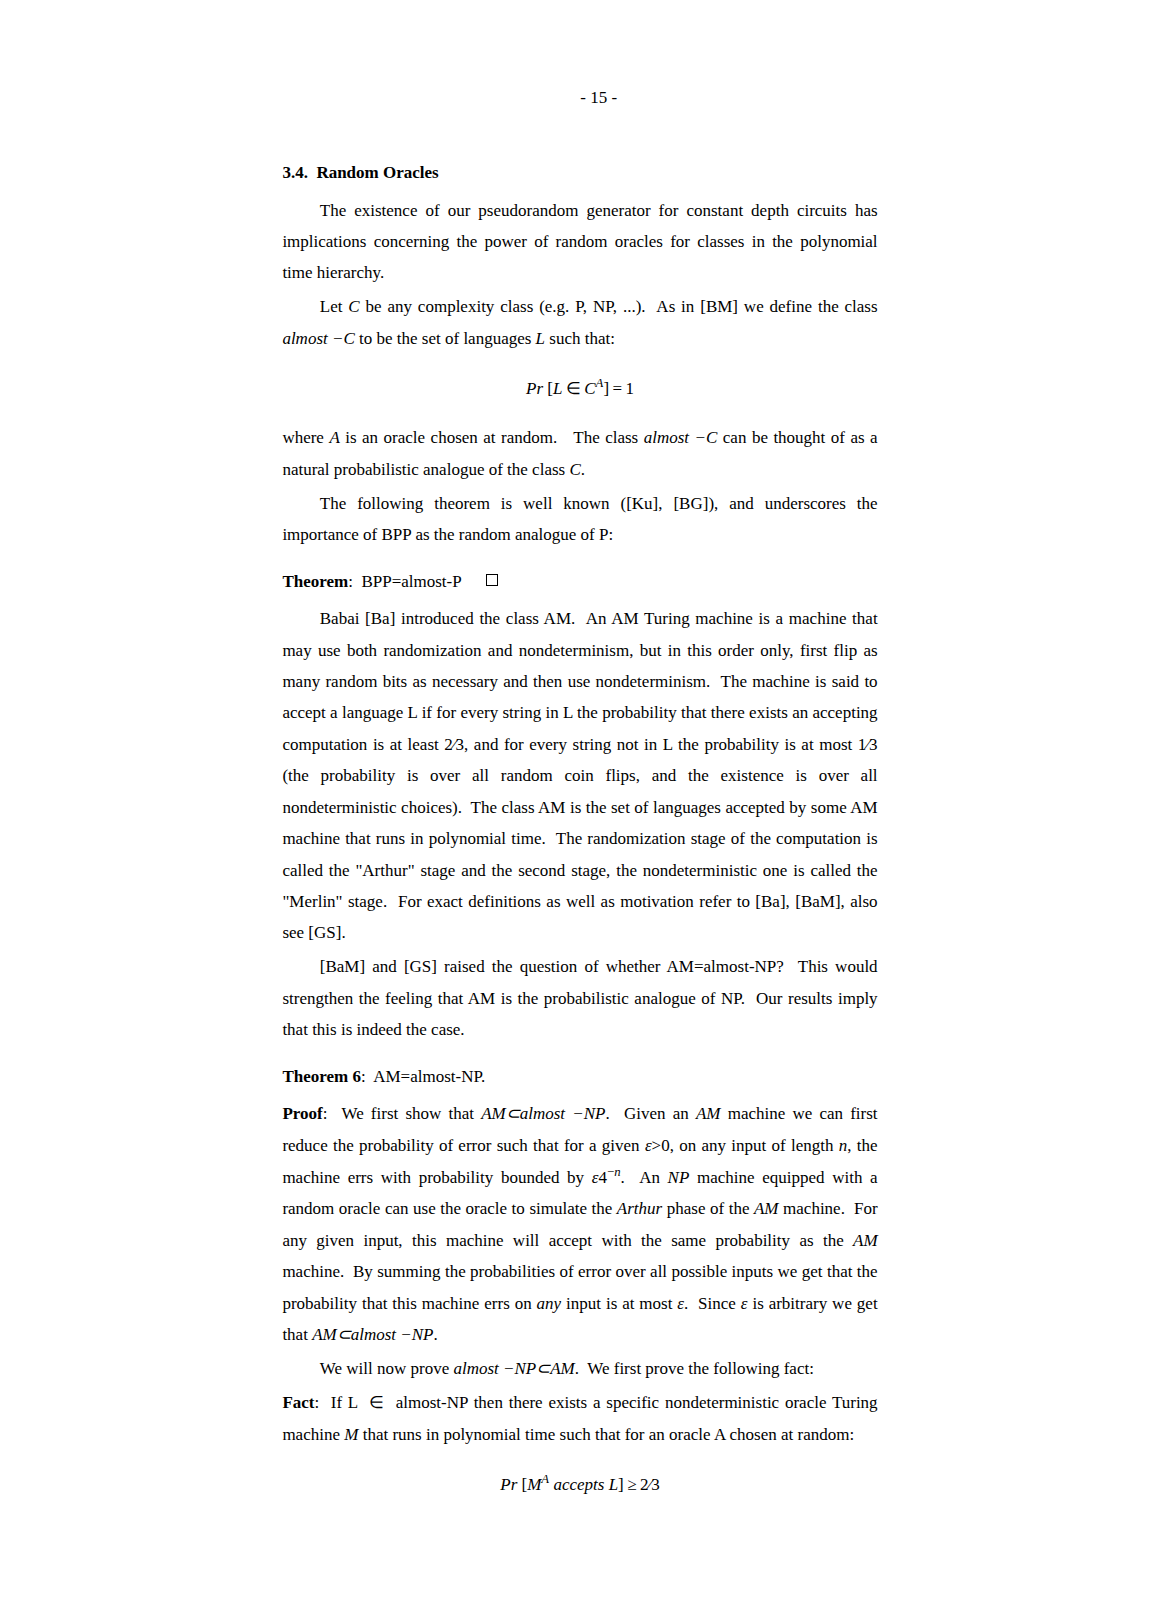- 15 -
3.4. Random Oracles
The existence of our pseudorandom generator for constant depth circuits has implications concerning the power of random oracles for classes in the polynomial time hierarchy.
Let C be any complexity class (e.g. P, NP, ...). As in [BM] we define the class almost −C to be the set of languages L such that:
Pr [L ∈ CA] = 1
where A is an oracle chosen at random. The class almost −C can be thought of as a natural probabilistic analogue of the class C.
The following theorem is well known ([Ku], [BG]), and underscores the importance of BPP as the random analogue of P:
Theorem: BPP=almost-P
Babai [Ba] introduced the class AM. An AM Turing machine is a machine that may use both randomization and nondeterminism, but in this order only, first flip as many random bits as necessary and then use nondeterminism. The machine is said to accept a language L if for every string in L the probability that there exists an accepting computation is at least 2∕3, and for every string not in L the probability is at most 1∕3 (the probability is over all random coin flips, and the existence is over all nondeterministic choices). The class AM is the set of languages accepted by some AM machine that runs in polynomial time. The randomization stage of the computation is called the "Arthur" stage and the second stage, the nondeterministic one is called the "Merlin" stage. For exact definitions as well as motivation refer to [Ba], [BaM], also see [GS].
[BaM] and [GS] raised the question of whether AM=almost-NP? This would strengthen the feeling that AM is the probabilistic analogue of NP. Our results imply that this is indeed the case.
Theorem 6: AM=almost-NP.
Proof: We first show that AM⊂almost −NP. Given an AM machine we can first reduce the probability of error such that for a given ε>0, on any input of length n, the machine errs with probability bounded by ε4−n. An NP machine equipped with a random oracle can use the oracle to simulate the Arthur phase of the AM machine. For any given input, this machine will accept with the same probability as the AM machine. By summing the probabilities of error over all possible inputs we get that the probability that this machine errs on any input is at most ε. Since ε is arbitrary we get that AM⊂almost −NP.
We will now prove almost −NP⊂AM. We first prove the following fact:
Fact: If L ∈ almost-NP then there exists a specific nondeterministic oracle Turing machine M that runs in polynomial time such that for an oracle A chosen at random:
Pr [MA accepts L] ≥ 2∕3